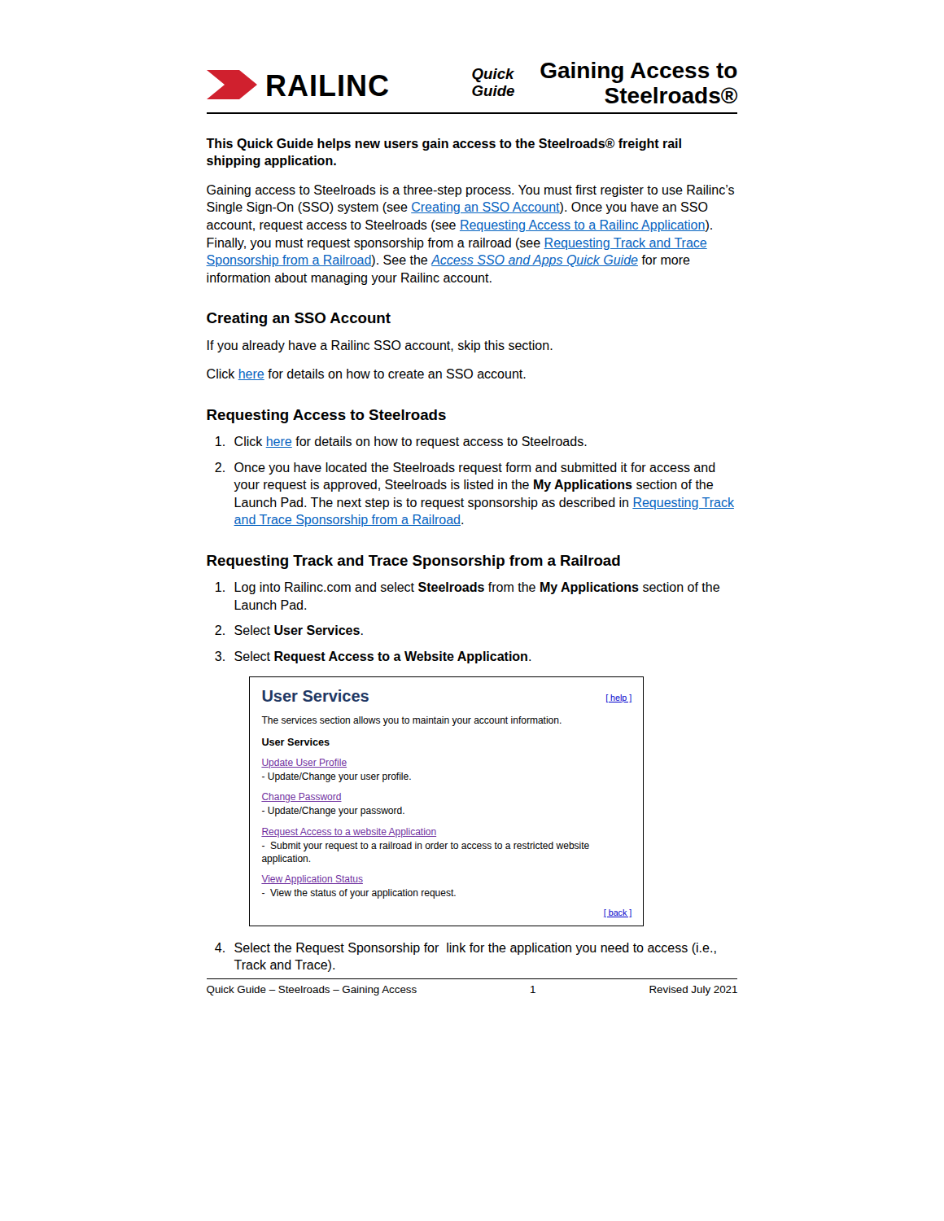RAILINC
Quick
Guide
Gaining Access to Steelroads®
This Quick Guide helps new users gain access to the Steelroads® freight rail shipping application.
Gaining access to Steelroads is a three-step process. You must first register to use Railinc’s Single Sign-On (SSO) system (see Creating an SSO Account). Once you have an SSO account, request access to Steelroads (see Requesting Access to a Railinc Application). Finally, you must request sponsorship from a railroad (see Requesting Track and Trace Sponsorship from a Railroad). See the Access SSO and Apps Quick Guide for more information about managing your Railinc account.
Creating an SSO Account
If you already have a Railinc SSO account, skip this section.
Click here for details on how to create an SSO account.
Requesting Access to Steelroads
Click here for details on how to request access to Steelroads.
Once you have located the Steelroads request form and submitted it for access and your request is approved, Steelroads is listed in the My Applications section of the Launch Pad. The next step is to request sponsorship as described in Requesting Track and Trace Sponsorship from a Railroad.
Requesting Track and Trace Sponsorship from a Railroad
Log into Railinc.com and select Steelroads from the My Applications section of the Launch Pad.
Select User Services.
Select Request Access to a Website Application.
User Services [ help ]
The services section allows you to maintain your account information.
User Services
Update User Profile - Update/Change your user profile.
Change Password - Update/Change your password.
Request Access to a website Application - Submit your request to a railroad in order to access to a restricted website application.
View Application Status - View the status of your application request.
[ back ]
Select the Request Sponsorship for link for the application you need to access (i.e., Track and Trace).
Quick Guide – Steelroads – Gaining Access
1
Revised July 2021